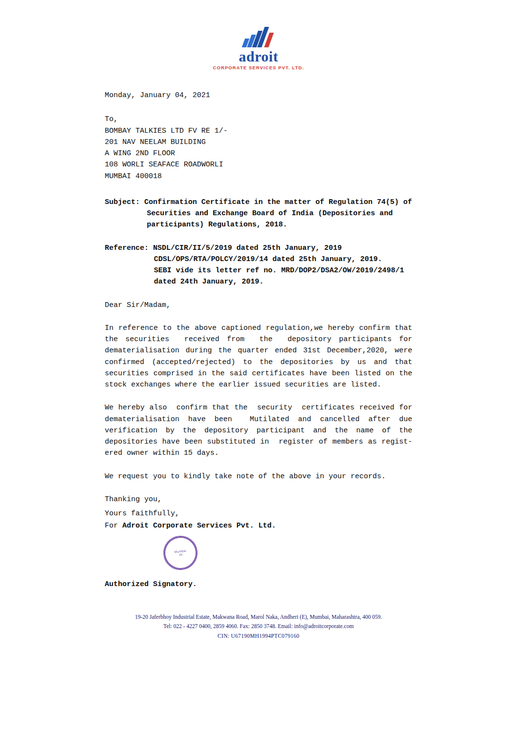adroit
CORPORATE SERVICES PVT. LTD.
Monday, January 04, 2021
To, BOMBAY TALKIES LTD FV RE 1/- 201 NAV NEELAM BUILDING A WING 2ND FLOOR 108 WORLI SEAFACE ROADWORLI MUMBAI 400018
Subject: Confirmation Certificate in the matter of Regulation 74(5) of Securities and Exchange Board of India (Depositories and participants) Regulations, 2018.
Reference: NSDL/CIR/II/5/2019 dated 25th January, 2019
CDSL/OPS/RTA/POLCY/2019/14 dated 25th January, 2019.
SEBI vide its letter ref no. MRD/DOP2/DSA2/OW/2019/2498/1 dated 24th January, 2019.
Dear Sir/Madam,
In reference to the above captioned regulation,we hereby confirm that the securities received from the depository participants for dematerialisation during the quarter ended 31st December,2020, were confirmed (accepted/rejected) to the depositories by us and that securities comprised in the said certificates have been listed on the stock exchanges where the earlier issued securities are listed.
We hereby also confirm that the security certificates received for dematerialisation have been Mutilated and cancelled after due verification by the depository participant and the name of the depositories have been substituted in register of members as regist-ered owner within 15 days.
We request you to kindly take note of the above in your records.
Thanking you,
Yours faithfully,
For Adroit Corporate Services Pvt. Ltd.
  
Mumbai
IN
Authorized Signatory.
19-20 Jaferbhoy Industrial Estate, Makwana Road, Marol Naka, Andheri (E), Mumbai, Maharashtra, 400 059.
Tel: 022 - 4227 0400, 2859 4060. Fax: 2850 3748. Email: info@adroitcorporate.com
CIN: U67190MH1994PTC079160